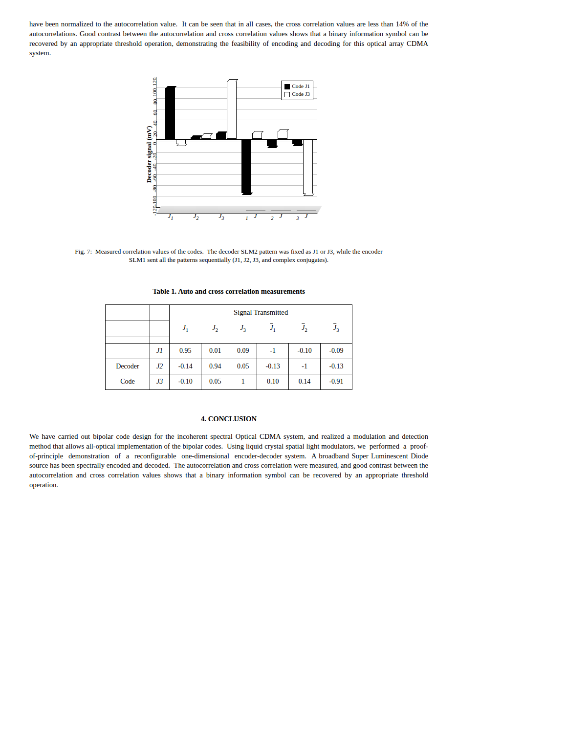have been normalized to the autocorrelation value. It can be seen that in all cases, the cross correlation values are less than 14% of the autocorrelations. Good contrast between the autocorrelation and cross correlation values shows that a binary information symbol can be recovered by an appropriate threshold operation, demonstrating the feasibility of encoding and decoding for this optical array CDMA system.
Decoder signal (mV)
120 100 80 60 40 20 0 -20 -40 -60 -80 -100 -120
Code J1
Code J3
J1 J2 J3 J1 J2 J3
Fig. 7: Measured correlation values of the codes. The decoder SLM2 pattern was fixed as J1 or J3, while the encoder SLM1 sent all the patterns sequentially (J1, J2, J3, and complex conjugates).
Table 1. Auto and cross correlation measurements
| | | Signal Transmitted |
| | | J 1 | J 2 | J 3 | J 1 | J 2 | J 3 |
| | J1 | 0.95 | 0.01 | 0.09 | -1 | -0.10 | -0.09 |
| Decoder | J2 | -0.14 | 0.94 | 0.05 | -0.13 | -1 | -0.13 |
| Code | J3 | -0.10 | 0.05 | 1 | 0.10 | 0.14 | -0.91 |
4. CONCLUSION
We have carried out bipolar code design for the incoherent spectral Optical CDMA system, and realized a modulation and detection method that allows all-optical implementation of the bipolar codes. Using liquid crystal spatial light modulators, we performed a proof-of-principle demonstration of a reconfigurable one-dimensional encoder-decoder system. A broadband Super Luminescent Diode source has been spectrally encoded and decoded. The autocorrelation and cross correlation were measured, and good contrast between the autocorrelation and cross correlation values shows that a binary information symbol can be recovered by an appropriate threshold operation.